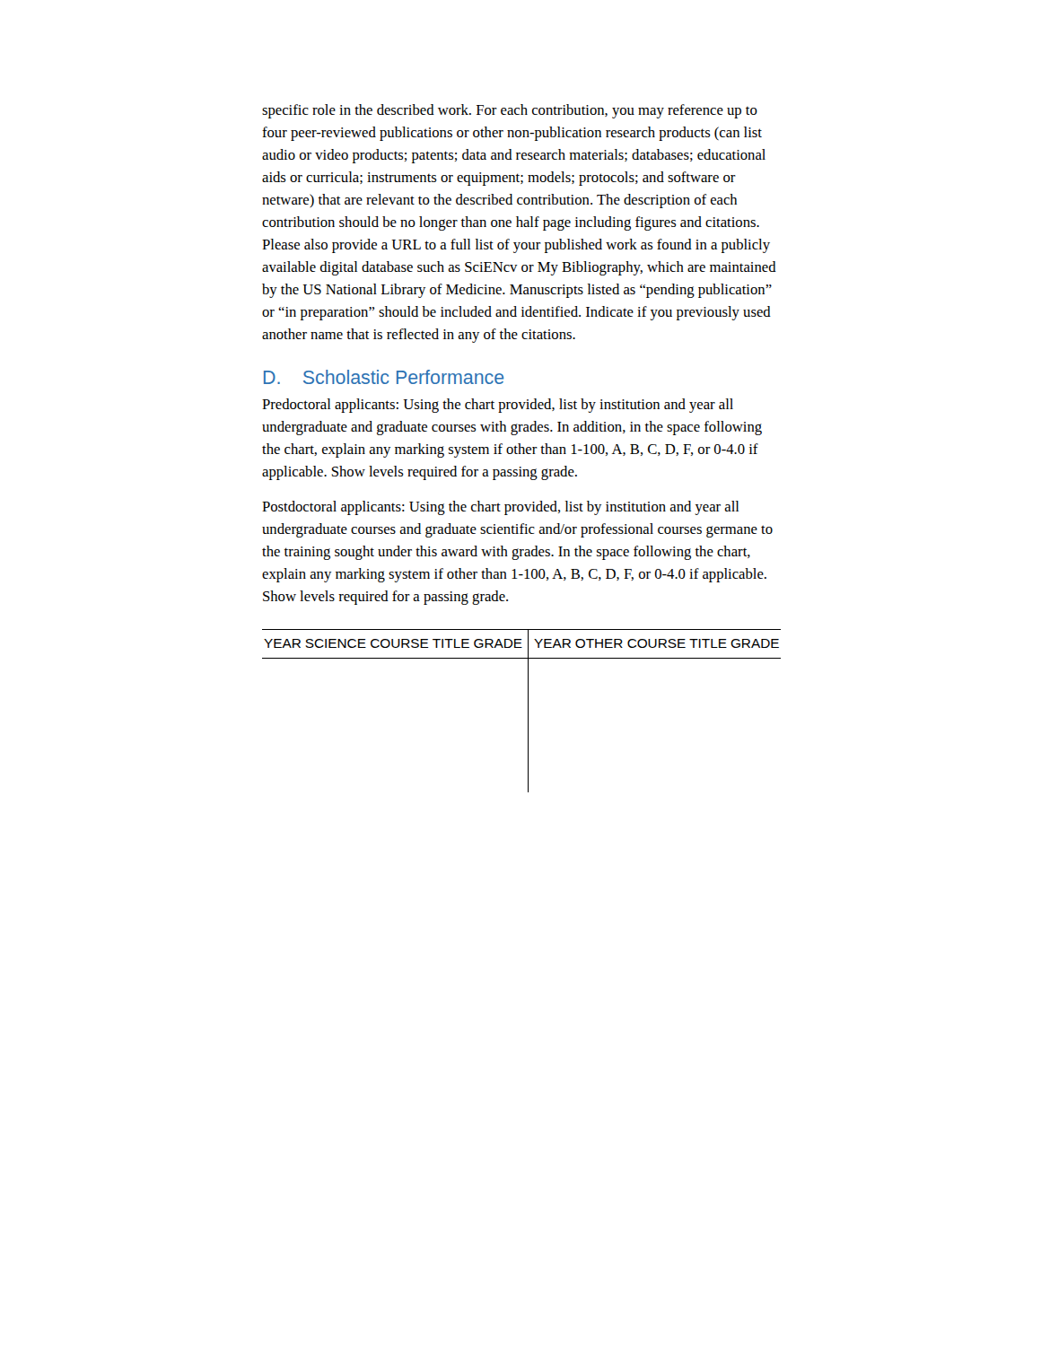specific role in the described work. For each contribution, you may reference up to four peer-reviewed publications or other non-publication research products (can list audio or video products; patents; data and research materials; databases; educational aids or curricula; instruments or equipment; models; protocols; and software or netware) that are relevant to the described contribution. The description of each contribution should be no longer than one half page including figures and citations. Please also provide a URL to a full list of your published work as found in a publicly available digital database such as SciENcv or My Bibliography, which are maintained by the US National Library of Medicine. Manuscripts listed as “pending publication” or “in preparation” should be included and identified. Indicate if you previously used another name that is reflected in any of the citations.
D. Scholastic Performance
Predoctoral applicants: Using the chart provided, list by institution and year all undergraduate and graduate courses with grades. In addition, in the space following the chart, explain any marking system if other than 1-100, A, B, C, D, F, or 0-4.0 if applicable. Show levels required for a passing grade.
Postdoctoral applicants: Using the chart provided, list by institution and year all undergraduate courses and graduate scientific and/or professional courses germane to the training sought under this award with grades. In the space following the chart, explain any marking system if other than 1-100, A, B, C, D, F, or 0-4.0 if applicable. Show levels required for a passing grade.
| YEAR | SCIENCE COURSE TITLE | GRADE | YEAR | OTHER COURSE TITLE | GRADE |
| --- | --- | --- | --- | --- | --- |